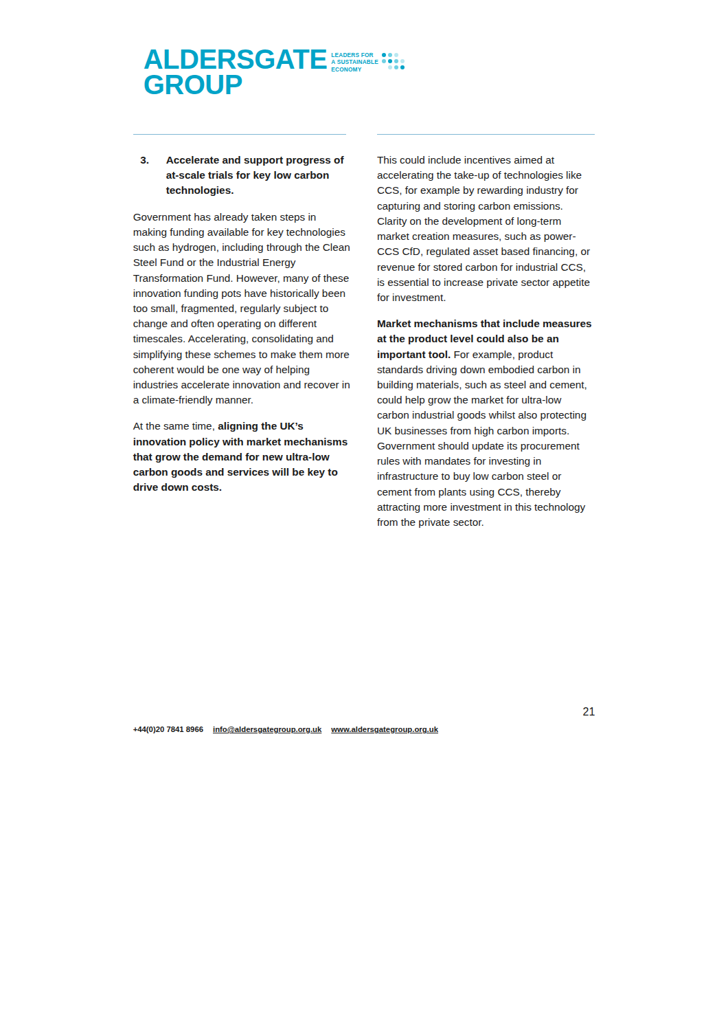ALDERSGATE
GROUP
LEADERS FOR
A SUSTAINABLE
ECONOMY
Accelerate and support progress of at-scale trials for key low carbon technologies.
Government has already taken steps in making funding available for key technologies such as hydrogen, including through the Clean Steel Fund or the Industrial Energy Transformation Fund. However, many of these innovation funding pots have historically been too small, fragmented, regularly subject to change and often operating on different timescales. Accelerating, consolidating and simplifying these schemes to make them more coherent would be one way of helping industries accelerate innovation and recover in a climate-friendly manner.
At the same time, aligning the UK’s innovation policy with market mechanisms that grow the demand for new ultra-low carbon goods and services will be key to drive down costs.
This could include incentives aimed at accelerating the take-up of technologies like CCS, for example by rewarding industry for capturing and storing carbon emissions. Clarity on the development of long-term market creation measures, such as power-CCS CfD, regulated asset based financing, or revenue for stored carbon for industrial CCS, is essential to increase private sector appetite for investment.
Market mechanisms that include measures at the product level could also be an important tool. For example, product standards driving down embodied carbon in building materials, such as steel and cement, could help grow the market for ultra-low carbon industrial goods whilst also protecting UK businesses from high carbon imports. Government should update its procurement rules with mandates for investing in infrastructure to buy low carbon steel or cement from plants using CCS, thereby attracting more investment in this technology from the private sector.
+44(0)20 7841 8966 info@aldersgategroup.org.uk www.aldersgategroup.org.uk
21